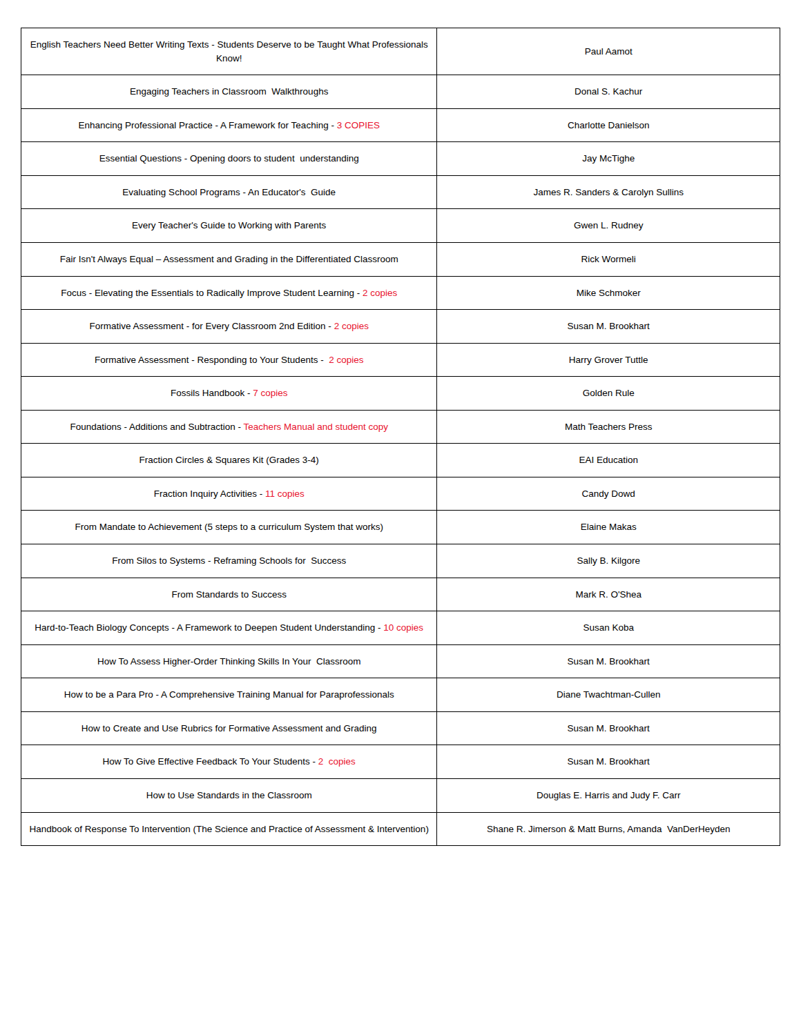| English Teachers Need Better Writing Texts - Students Deserve to be Taught What Professionals Know! | Paul Aamot |
| Engaging Teachers in Classroom Walkthroughs | Donal S. Kachur |
| Enhancing Professional Practice - A Framework for Teaching - 3 COPIES | Charlotte Danielson |
| Essential Questions - Opening doors to student understanding | Jay McTighe |
| Evaluating School Programs - An Educator's Guide | James R. Sanders & Carolyn Sullins |
| Every Teacher's Guide to Working with Parents | Gwen L. Rudney |
| Fair Isn't Always Equal – Assessment and Grading in the Differentiated Classroom | Rick Wormeli |
| Focus - Elevating the Essentials to Radically Improve Student Learning - 2 copies | Mike Schmoker |
| Formative Assessment - for Every Classroom 2nd Edition - 2 copies | Susan M. Brookhart |
| Formative Assessment - Responding to Your Students - 2 copies | Harry Grover Tuttle |
| Fossils Handbook - 7 copies | Golden Rule |
| Foundations - Additions and Subtraction - Teachers Manual and student copy | Math Teachers Press |
| Fraction Circles & Squares Kit (Grades 3-4) | EAI Education |
| Fraction Inquiry Activities - 11 copies | Candy Dowd |
| From Mandate to Achievement (5 steps to a curriculum System that works) | Elaine Makas |
| From Silos to Systems - Reframing Schools for Success | Sally B. Kilgore |
| From Standards to Success | Mark R. O'Shea |
| Hard-to-Teach Biology Concepts - A Framework to Deepen Student Understanding - 10 copies | Susan Koba |
| How To Assess Higher-Order Thinking Skills In Your Classroom | Susan M. Brookhart |
| How to be a Para Pro - A Comprehensive Training Manual for Paraprofessionals | Diane Twachtman-Cullen |
| How to Create and Use Rubrics for Formative Assessment and Grading | Susan M. Brookhart |
| How To Give Effective Feedback To Your Students - 2 copies | Susan M. Brookhart |
| How to Use Standards in the Classroom | Douglas E. Harris and Judy F. Carr |
| Handbook of Response To Intervention (The Science and Practice of Assessment & Intervention) | Shane R. Jimerson & Matt Burns, Amanda VanDerHeyden |